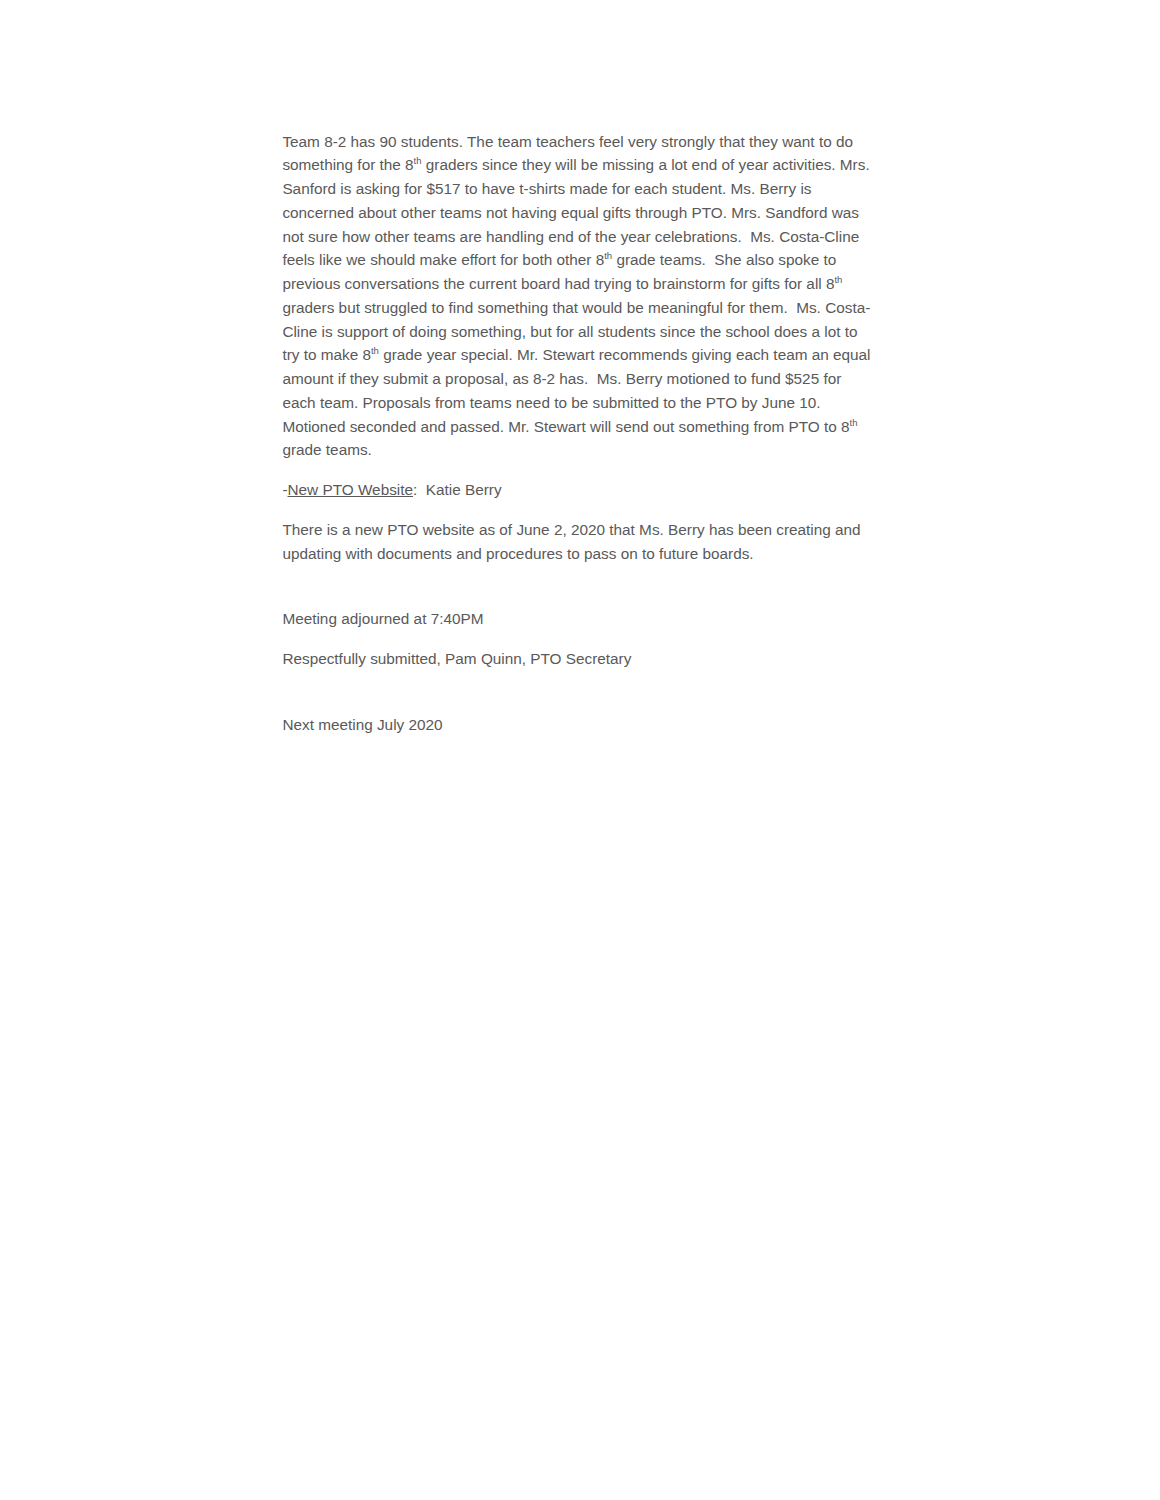Team 8-2 has 90 students. The team teachers feel very strongly that they want to do something for the 8th graders since they will be missing a lot end of year activities. Mrs. Sanford is asking for $517 to have t-shirts made for each student. Ms. Berry is concerned about other teams not having equal gifts through PTO. Mrs. Sandford was not sure how other teams are handling end of the year celebrations. Ms. Costa-Cline feels like we should make effort for both other 8th grade teams. She also spoke to previous conversations the current board had trying to brainstorm for gifts for all 8th graders but struggled to find something that would be meaningful for them. Ms. Costa-Cline is support of doing something, but for all students since the school does a lot to try to make 8th grade year special. Mr. Stewart recommends giving each team an equal amount if they submit a proposal, as 8-2 has. Ms. Berry motioned to fund $525 for each team. Proposals from teams need to be submitted to the PTO by June 10. Motioned seconded and passed. Mr. Stewart will send out something from PTO to 8th grade teams.
-New PTO Website: Katie Berry
There is a new PTO website as of June 2, 2020 that Ms. Berry has been creating and updating with documents and procedures to pass on to future boards.
Meeting adjourned at 7:40PM
Respectfully submitted, Pam Quinn, PTO Secretary
Next meeting July 2020